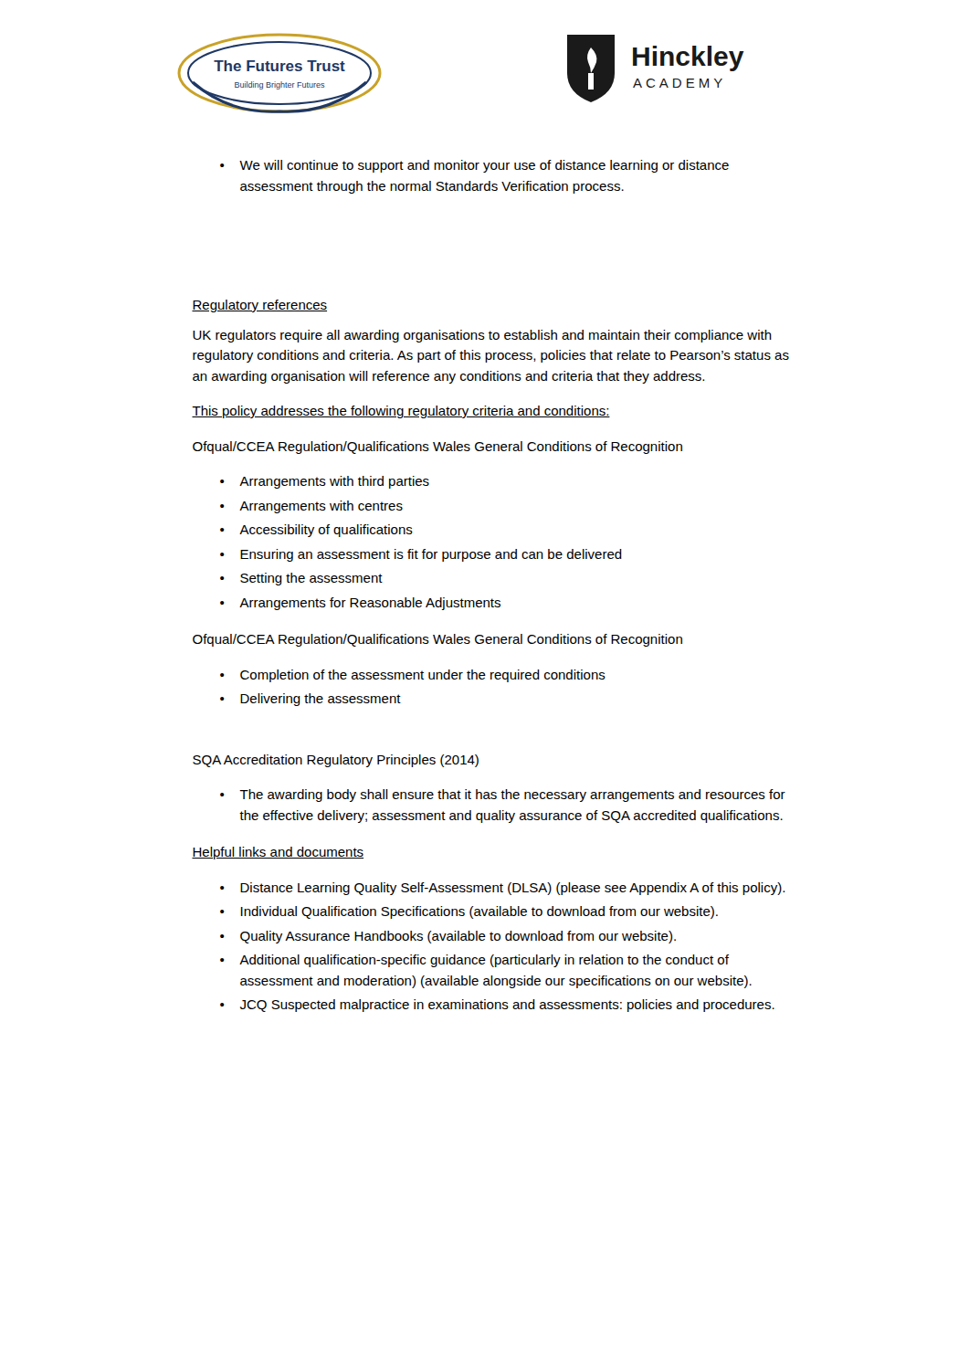The Futures Trust Building Brighter Futures
Hinckley ACADEMY
We will continue to support and monitor your use of distance learning or distance assessment through the normal Standards Verification process.
Regulatory references
UK regulators require all awarding organisations to establish and maintain their compliance with regulatory conditions and criteria. As part of this process, policies that relate to Pearson’s status as an awarding organisation will reference any conditions and criteria that they address.
This policy addresses the following regulatory criteria and conditions:
Ofqual/CCEA Regulation/Qualifications Wales General Conditions of Recognition
Arrangements with third parties
Arrangements with centres
Accessibility of qualifications
Ensuring an assessment is fit for purpose and can be delivered
Setting the assessment
Arrangements for Reasonable Adjustments
Ofqual/CCEA Regulation/Qualifications Wales General Conditions of Recognition
Completion of the assessment under the required conditions
Delivering the assessment
SQA Accreditation Regulatory Principles (2014)
The awarding body shall ensure that it has the necessary arrangements and resources for the effective delivery; assessment and quality assurance of SQA accredited qualifications.
Helpful links and documents
Distance Learning Quality Self-Assessment (DLSA) (please see Appendix A of this policy).
Individual Qualification Specifications (available to download from our website).
Quality Assurance Handbooks (available to download from our website).
Additional qualification-specific guidance (particularly in relation to the conduct of assessment and moderation) (available alongside our specifications on our website).
JCQ Suspected malpractice in examinations and assessments: policies and procedures.